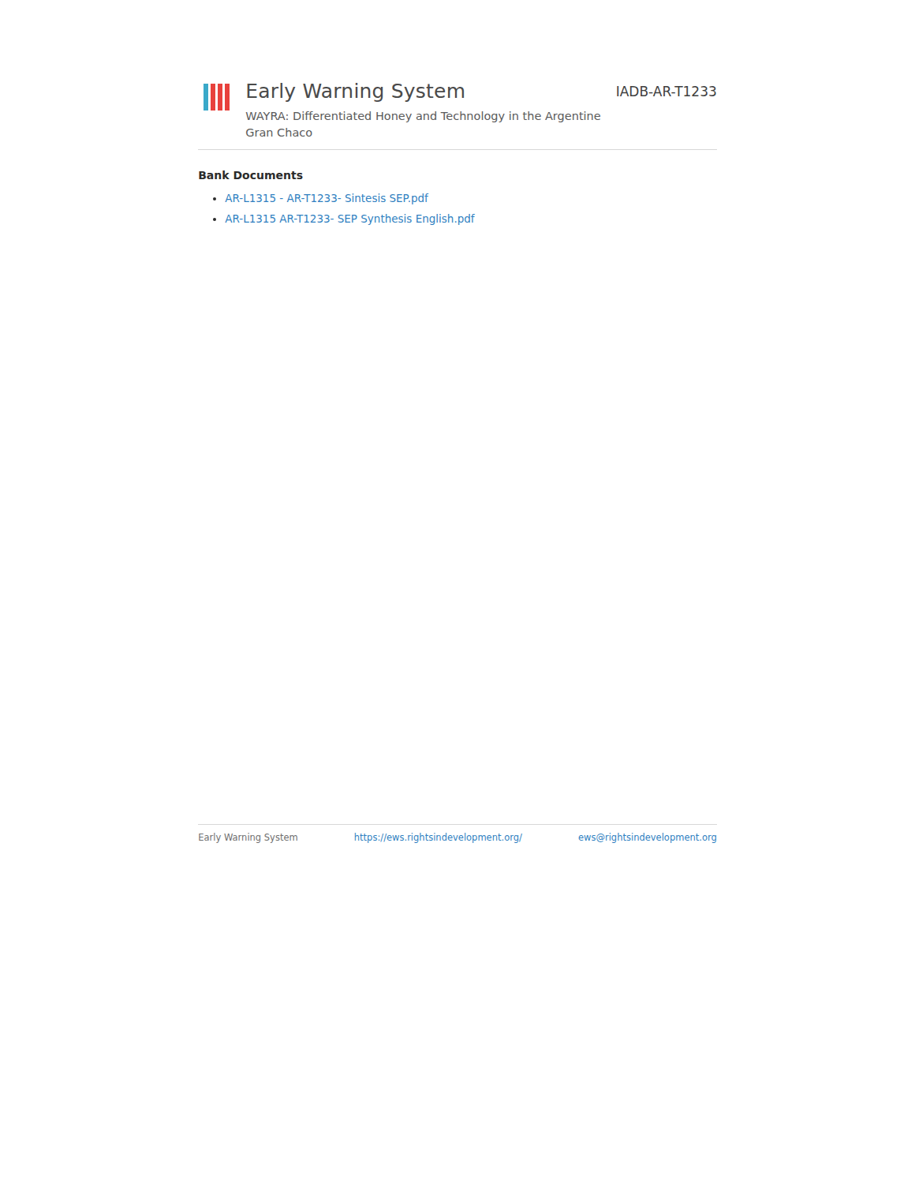Early Warning System
WAYRA: Differentiated Honey and Technology in the Argentine Gran Chaco
IADB-AR-T1233
Bank Documents
AR-L1315 - AR-T1233- Sintesis SEP.pdf
AR-L1315 AR-T1233- SEP Synthesis English.pdf
Early Warning System
https://ews.rightsindevelopment.org/
ews@rightsindevelopment.org